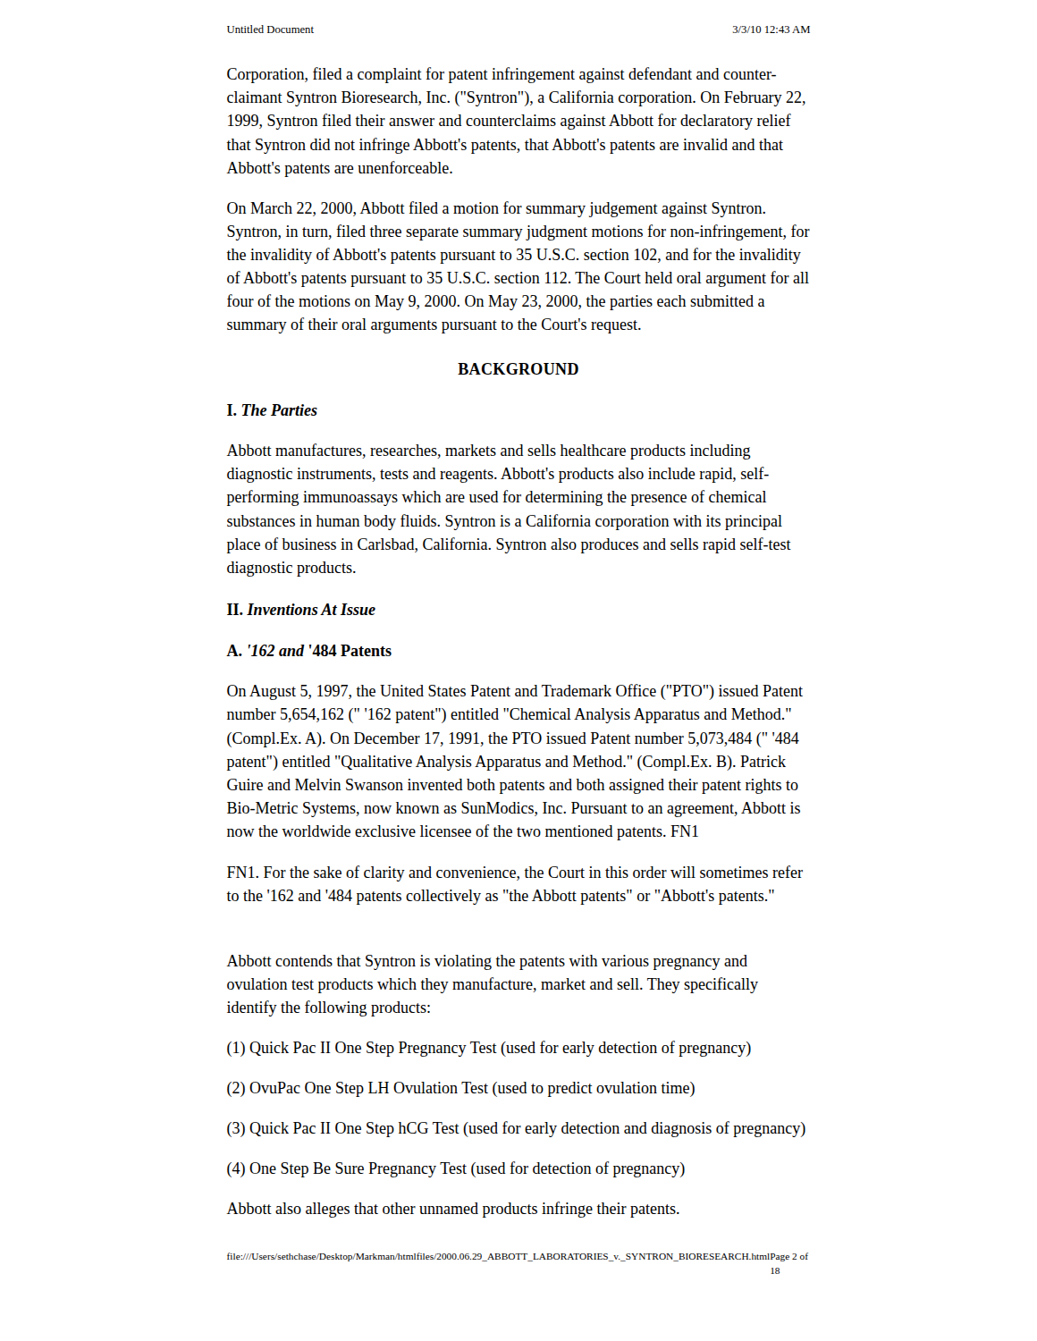Untitled Document
3/3/10 12:43 AM
Corporation, filed a complaint for patent infringement against defendant and counter-claimant Syntron Bioresearch, Inc. ("Syntron"), a California corporation. On February 22, 1999, Syntron filed their answer and counterclaims against Abbott for declaratory relief that Syntron did not infringe Abbott's patents, that Abbott's patents are invalid and that Abbott's patents are unenforceable.
On March 22, 2000, Abbott filed a motion for summary judgement against Syntron. Syntron, in turn, filed three separate summary judgment motions for non-infringement, for the invalidity of Abbott's patents pursuant to 35 U.S.C. section 102, and for the invalidity of Abbott's patents pursuant to 35 U.S.C. section 112. The Court held oral argument for all four of the motions on May 9, 2000. On May 23, 2000, the parties each submitted a summary of their oral arguments pursuant to the Court's request.
BACKGROUND
I. The Parties
Abbott manufactures, researches, markets and sells healthcare products including diagnostic instruments, tests and reagents. Abbott's products also include rapid, self-performing immunoassays which are used for determining the presence of chemical substances in human body fluids. Syntron is a California corporation with its principal place of business in Carlsbad, California. Syntron also produces and sells rapid self-test diagnostic products.
II. Inventions At Issue
A. '162 and '484 Patents
On August 5, 1997, the United States Patent and Trademark Office ("PTO") issued Patent number 5,654,162 (" '162 patent") entitled "Chemical Analysis Apparatus and Method." (Compl.Ex. A). On December 17, 1991, the PTO issued Patent number 5,073,484 (" '484 patent") entitled "Qualitative Analysis Apparatus and Method." (Compl.Ex. B). Patrick Guire and Melvin Swanson invented both patents and both assigned their patent rights to Bio-Metric Systems, now known as SunModics, Inc. Pursuant to an agreement, Abbott is now the worldwide exclusive licensee of the two mentioned patents. FN1
FN1. For the sake of clarity and convenience, the Court in this order will sometimes refer to the '162 and '484 patents collectively as "the Abbott patents" or "Abbott's patents."
Abbott contends that Syntron is violating the patents with various pregnancy and ovulation test products which they manufacture, market and sell. They specifically identify the following products:
(1) Quick Pac II One Step Pregnancy Test (used for early detection of pregnancy)
(2) OvuPac One Step LH Ovulation Test (used to predict ovulation time)
(3) Quick Pac II One Step hCG Test (used for early detection and diagnosis of pregnancy)
(4) One Step Be Sure Pregnancy Test (used for detection of pregnancy)
Abbott also alleges that other unnamed products infringe their patents.
file:///Users/sethchase/Desktop/Markman/htmlfiles/2000.06.29_ABBOTT_LABORATORIES_v._SYNTRON_BIORESEARCH.html
Page 2 of 18